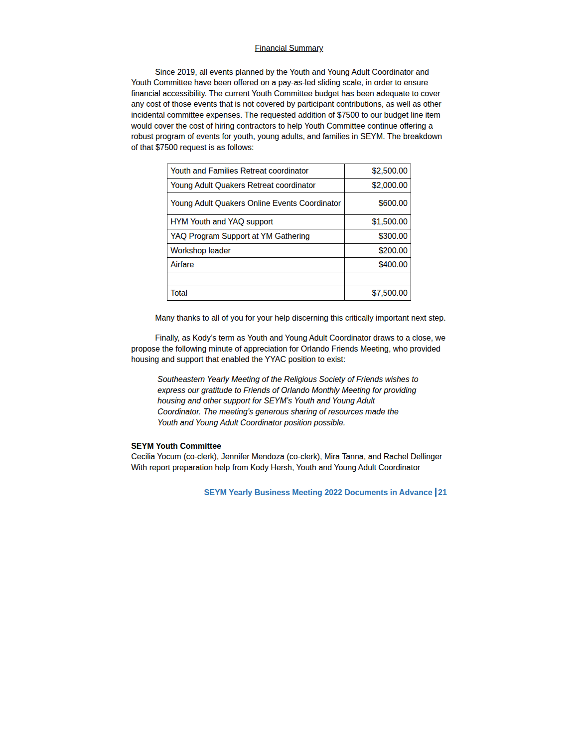Financial Summary
Since 2019, all events planned by the Youth and Young Adult Coordinator and Youth Committee have been offered on a pay-as-led sliding scale, in order to ensure financial accessibility. The current Youth Committee budget has been adequate to cover any cost of those events that is not covered by participant contributions, as well as other incidental committee expenses. The requested addition of $7500 to our budget line item would cover the cost of hiring contractors to help Youth Committee continue offering a robust program of events for youth, young adults, and families in SEYM. The breakdown of that $7500 request is as follows:
| Youth and Families Retreat coordinator | $2,500.00 |
| Young Adult Quakers Retreat coordinator | $2,000.00 |
| Young Adult Quakers Online Events Coordinator | $600.00 |
| HYM Youth and YAQ support | $1,500.00 |
| YAQ Program Support at YM Gathering | $300.00 |
| Workshop leader | $200.00 |
| Airfare | $400.00 |
| Total | $7,500.00 |
Many thanks to all of you for your help discerning this critically important next step.
Finally, as Kody’s term as Youth and Young Adult Coordinator draws to a close, we propose the following minute of appreciation for Orlando Friends Meeting, who provided housing and support that enabled the YYAC position to exist:
Southeastern Yearly Meeting of the Religious Society of Friends wishes to express our gratitude to Friends of Orlando Monthly Meeting for providing housing and other support for SEYM’s Youth and Young Adult Coordinator. The meeting’s generous sharing of resources made the Youth and Young Adult Coordinator position possible.
SEYM Youth Committee
Cecilia Yocum (co-clerk), Jennifer Mendoza (co-clerk), Mira Tanna, and Rachel Dellinger
With report preparation help from Kody Hersh, Youth and Young Adult Coordinator
SEYM Yearly Business Meeting 2022 Documents in Advance 21